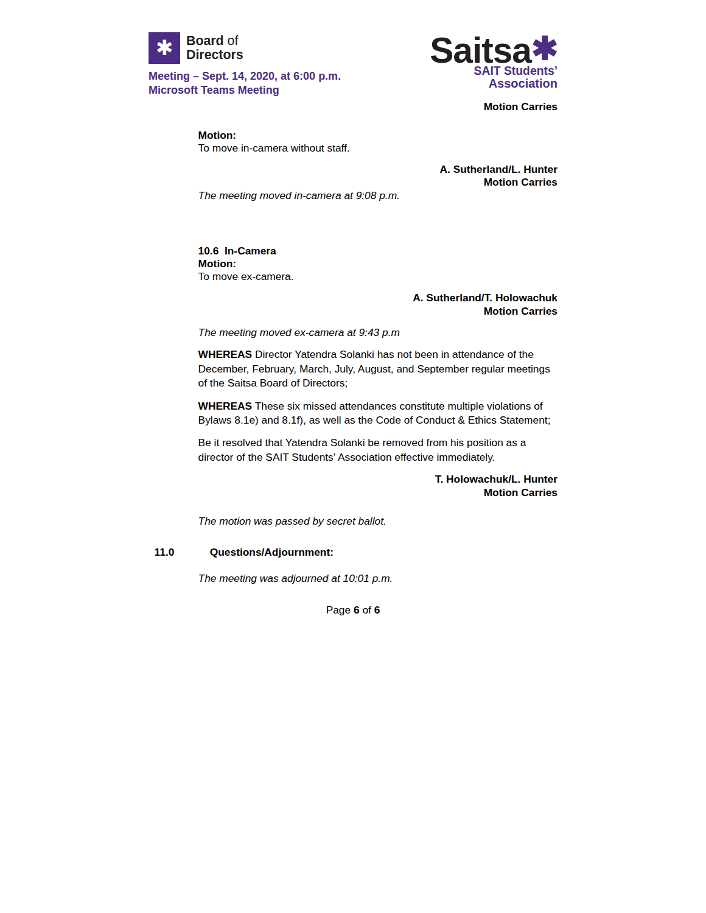Board of
Directors
Meeting – Sept. 14, 2020, at 6:00 p.m.
Microsoft Teams Meeting
Saitsa✱
SAIT Students’Association
Motion Carries
Motion:
To move in-camera without staff.
A. Sutherland/L. Hunter
Motion Carries
The meeting moved in-camera at 9:08 p.m.
10.6 In-Camera
Motion:
To move ex-camera.
A. Sutherland/T. Holowachuk
Motion Carries
The meeting moved ex-camera at 9:43 p.m
WHEREAS Director Yatendra Solanki has not been in attendance of the December, February, March, July, August, and September regular meetings of the Saitsa Board of Directors;
WHEREAS These six missed attendances constitute multiple violations of Bylaws 8.1e) and 8.1f), as well as the Code of Conduct & Ethics Statement;
Be it resolved that Yatendra Solanki be removed from his position as a director of the SAIT Students' Association effective immediately.
T. Holowachuk/L. Hunter
Motion Carries
The motion was passed by secret ballot.
11.0
Questions/Adjournment:
The meeting was adjourned at 10:01 p.m.
Page 6 of 6